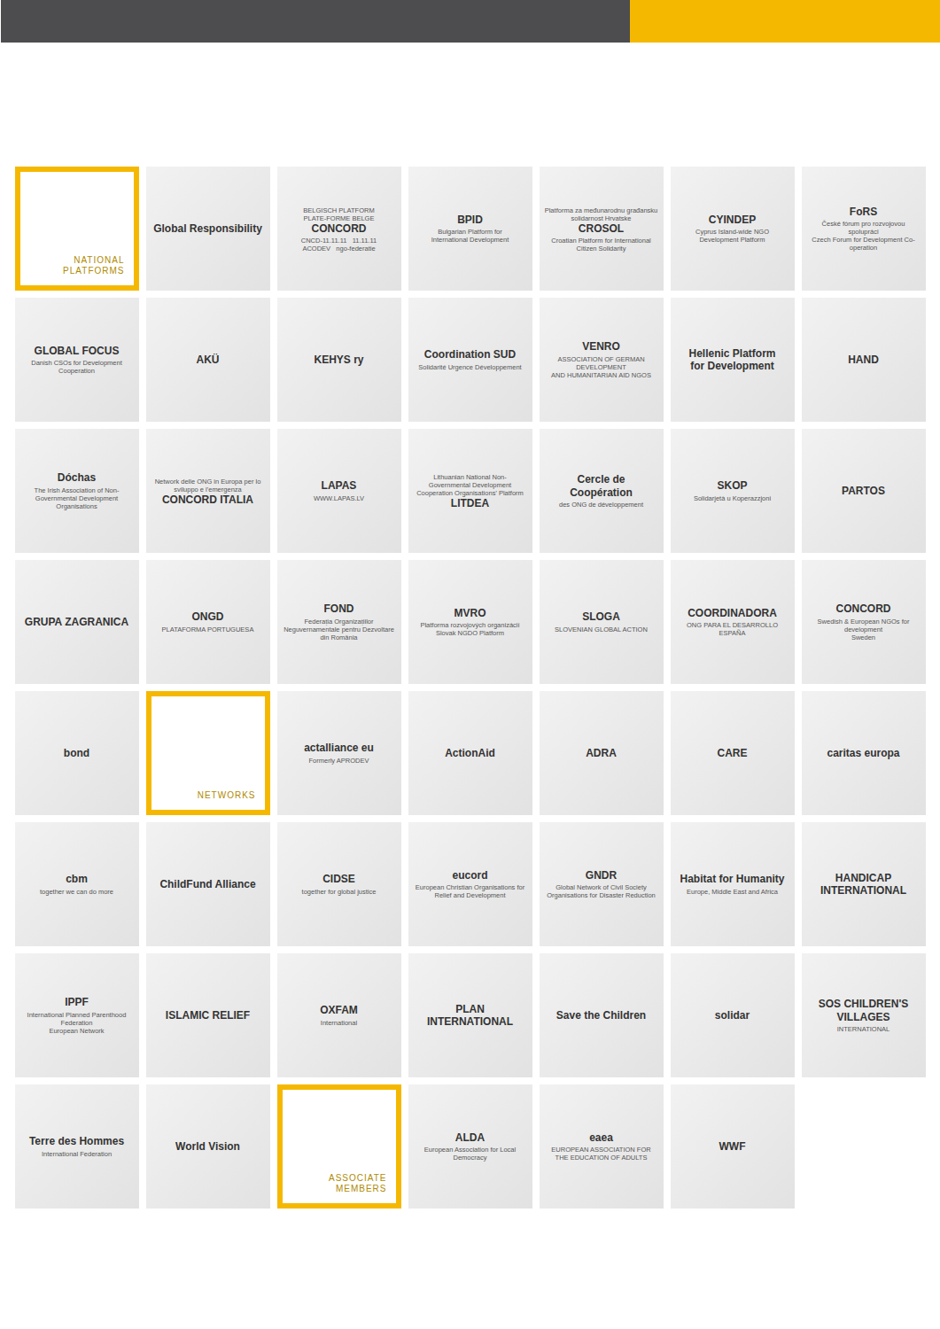National
Platforms
Global Responsibility
BELGISCH PLATFORM
PLATE-FORME BELGE CONCORD CNCD-11.11.11 11.11.11
ACODEV ngo-federatie
BPID Bulgarian Platform for
International Development
Platforma za međunarodnu građansku solidarnost Hrvatske CROSOL Croatian Platform for International Citizen Solidarity
CYINDEP Cyprus Island-wide NGO
Development Platform
FoRS České fórum pro rozvojovou spolupráci
Czech Forum for Development Co-operation
GLOBAL FOCUS Danish CSOs for Development Cooperation
AKÜ
KEHYS ry
Coordination SUD Solidarité Urgence Développement
VENRO ASSOCIATION OF GERMAN DEVELOPMENT
AND HUMANITARIAN AID NGOS
Hellenic Platform
for Development
HAND
Dóchas The Irish Association of Non-Governmental Development Organisations
Network delle ONG in Europa per lo sviluppo e l'emergenza CONCORD ITALIA
LAPAS WWW.LAPAS.LV
Lithuanian National Non-Governmental Development Cooperation Organisations' Platform LITDEA
Cercle de Coopération des ONG de développement
SKOP Solidarjetà u Koperazzjoni
PARTOS
GRUPA ZAGRANICA
ONGD PLATAFORMA PORTUGUESA
FOND Federația Organizațiilor Neguvernamentale pentru Dezvoltare din România
MVRO Platforma rozvojových organizácií
Slovak NGDO Platform
SLOGA SLOVENIAN GLOBAL ACTION
COORDINADORA ONG PARA EL DESARROLLO
ESPAÑA
CONCORD Swedish & European NGOs for development
Sweden
bond
Networks
actalliance eu Formerly APRODEV
ActionAid
ADRA
CARE
caritas europa
cbm together we can do more
ChildFund Alliance
CIDSE together for global justice
eucord European Christian Organisations for Relief and Development
GNDR Global Network of Civil Society Organisations for Disaster Reduction
Habitat for Humanity Europe, Middle East and Africa
HANDICAP INTERNATIONAL
IPPF International Planned Parenthood Federation
European Network
ISLAMIC RELIEF
OXFAM International
PLAN INTERNATIONAL
Save the Children
solidar
SOS CHILDREN'S VILLAGES INTERNATIONAL
Terre des Hommes International Federation
World Vision
Associate
Members
ALDA European Association for Local Democracy
eaea EUROPEAN ASSOCIATION FOR THE EDUCATION OF ADULTS
WWF